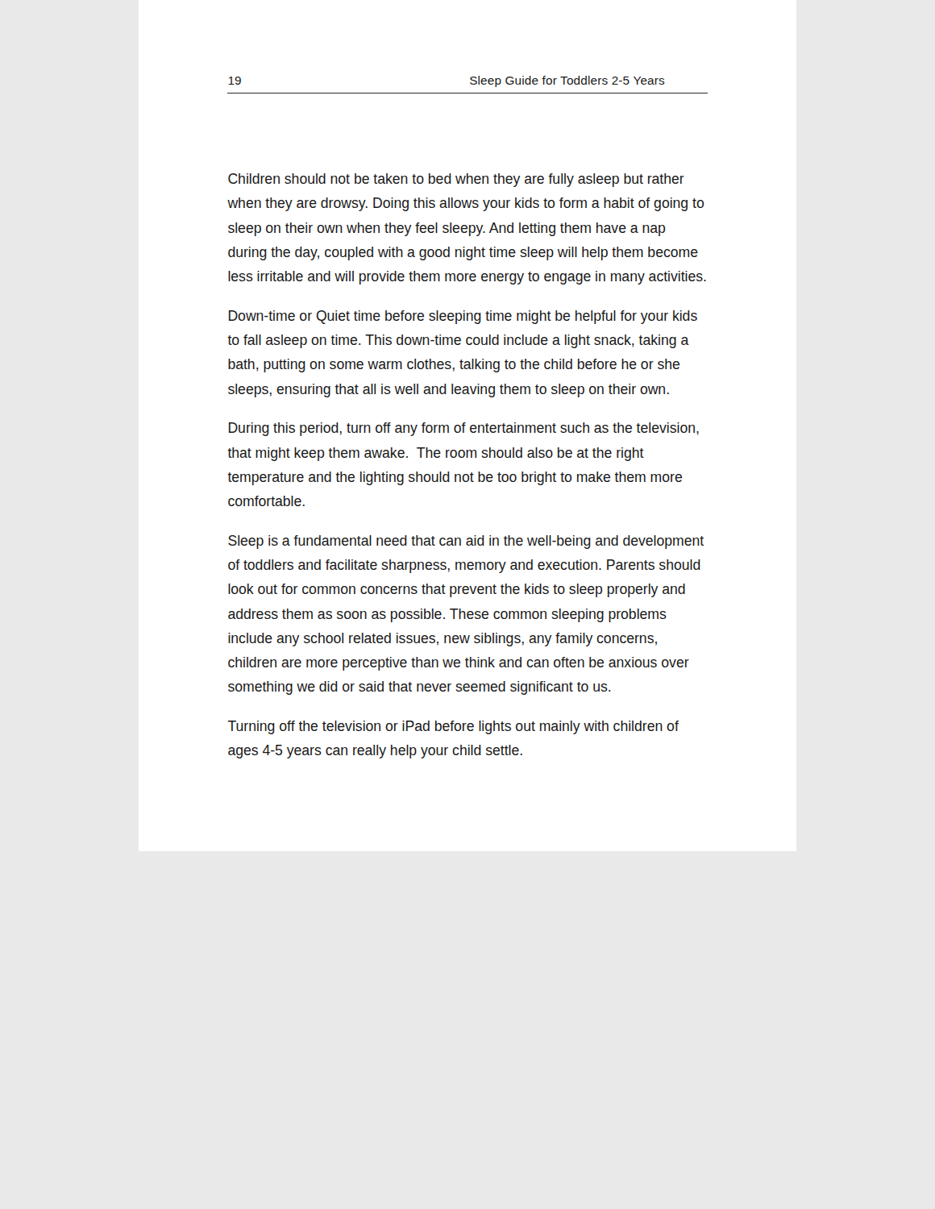19 Sleep Guide for Toddlers 2-5 Years
Children should not be taken to bed when they are fully asleep but rather when they are drowsy. Doing this allows your kids to form a habit of going to sleep on their own when they feel sleepy. And letting them have a nap during the day, coupled with a good night time sleep will help them become less irritable and will provide them more energy to engage in many activities.
Down-time or Quiet time before sleeping time might be helpful for your kids to fall asleep on time. This down-time could include a light snack, taking a bath, putting on some warm clothes, talking to the child before he or she sleeps, ensuring that all is well and leaving them to sleep on their own.
During this period, turn off any form of entertainment such as the television, that might keep them awake. The room should also be at the right temperature and the lighting should not be too bright to make them more comfortable.
Sleep is a fundamental need that can aid in the well-being and development of toddlers and facilitate sharpness, memory and execution. Parents should look out for common concerns that prevent the kids to sleep properly and address them as soon as possible. These common sleeping problems include any school related issues, new siblings, any family concerns, children are more perceptive than we think and can often be anxious over something we did or said that never seemed significant to us.
Turning off the television or iPad before lights out mainly with children of ages 4-5 years can really help your child settle.